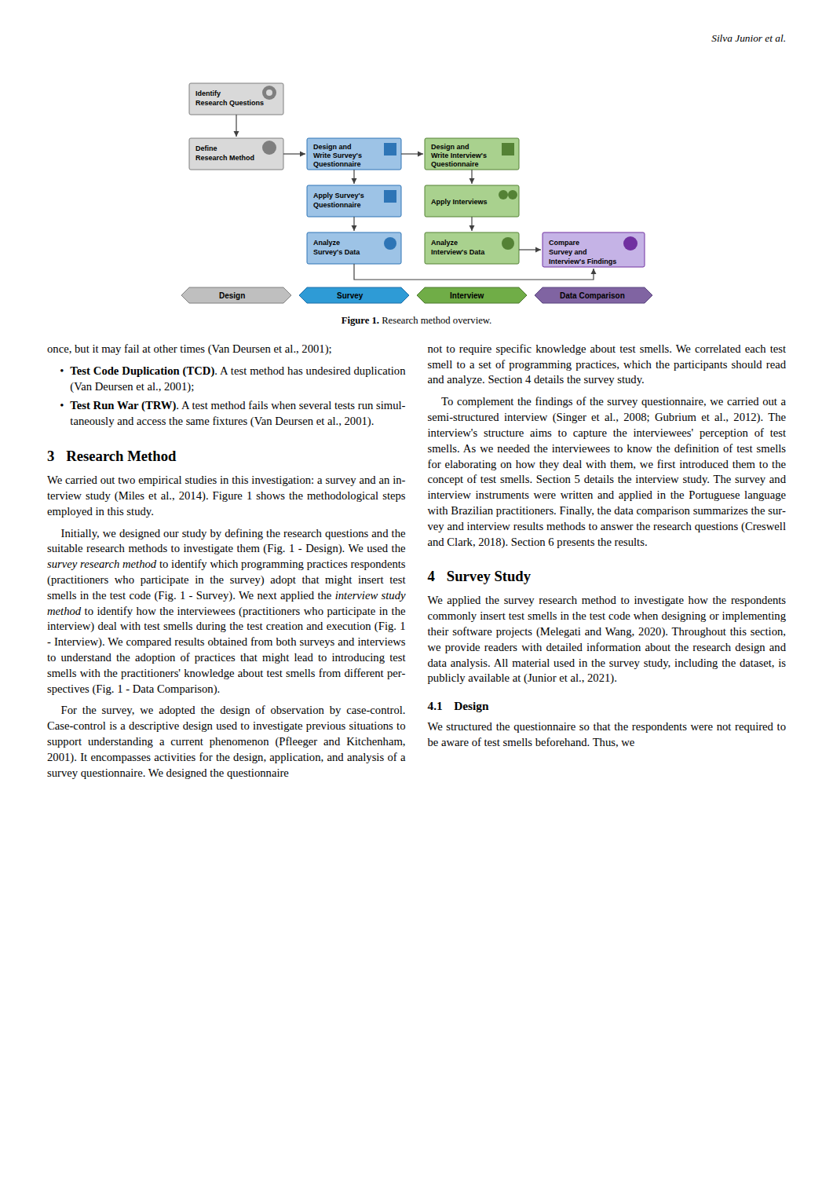Silva Junior et al.
Identify Research Questions Define Research Method Design and Write Survey's Questionnaire Apply Survey's Questionnaire Analyze Survey's Data Design and Write Interview's Questionnaire Apply Interviews Analyze Interview's Data Compare Survey and Interview's Findings Design Survey Interview Data Comparison
Figure 1. Research method overview.
once, but it may fail at other times (Van Deursen et al., 2001);
Test Code Duplication (TCD). A test method has undesired duplication (Van Deursen et al., 2001);
Test Run War (TRW). A test method fails when several tests run simultaneously and access the same fixtures (Van Deursen et al., 2001).
3 Research Method
We carried out two empirical studies in this investigation: a survey and an interview study (Miles et al., 2014). Figure 1 shows the methodological steps employed in this study.
Initially, we designed our study by defining the research questions and the suitable research methods to investigate them (Fig. 1 - Design). We used the survey research method to identify which programming practices respondents (practitioners who participate in the survey) adopt that might insert test smells in the test code (Fig. 1 - Survey). We next applied the interview study method to identify how the interviewees (practitioners who participate in the interview) deal with test smells during the test creation and execution (Fig. 1 - Interview). We compared results obtained from both surveys and interviews to understand the adoption of practices that might lead to introducing test smells with the practitioners' knowledge about test smells from different perspectives (Fig. 1 - Data Comparison).
For the survey, we adopted the design of observation by case-control. Case-control is a descriptive design used to investigate previous situations to support understanding a current phenomenon (Pfleeger and Kitchenham, 2001). It encompasses activities for the design, application, and analysis of a survey questionnaire. We designed the questionnaire
not to require specific knowledge about test smells. We correlated each test smell to a set of programming practices, which the participants should read and analyze. Section 4 details the survey study.
To complement the findings of the survey questionnaire, we carried out a semi-structured interview (Singer et al., 2008; Gubrium et al., 2012). The interview's structure aims to capture the interviewees' perception of test smells. As we needed the interviewees to know the definition of test smells for elaborating on how they deal with them, we first introduced them to the concept of test smells. Section 5 details the interview study. The survey and interview instruments were written and applied in the Portuguese language with Brazilian practitioners. Finally, the data comparison summarizes the survey and interview results methods to answer the research questions (Creswell and Clark, 2018). Section 6 presents the results.
4 Survey Study
We applied the survey research method to investigate how the respondents commonly insert test smells in the test code when designing or implementing their software projects (Melegati and Wang, 2020). Throughout this section, we provide readers with detailed information about the research design and data analysis. All material used in the survey study, including the dataset, is publicly available at (Junior et al., 2021).
4.1 Design
We structured the questionnaire so that the respondents were not required to be aware of test smells beforehand. Thus, we